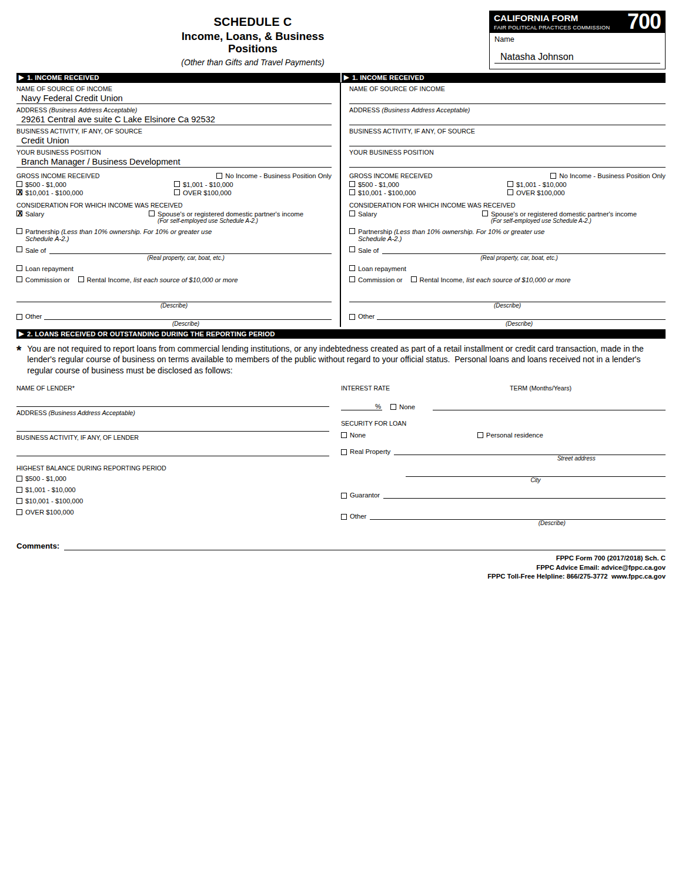SCHEDULE C
Income, Loans, & Business
Positions
(Other than Gifts and Travel Payments)
CALIFORNIA FORM
FAIR POLITICAL PRACTICES COMMISSION
700
Name
Natasha Johnson
1. INCOME RECEIVED
1. INCOME RECEIVED
NAME OF SOURCE OF INCOME
Navy Federal Credit Union
ADDRESS (Business Address Acceptable)
29261 Central ave suite C Lake Elsinore Ca 92532
BUSINESS ACTIVITY, IF ANY, OF SOURCE
Credit Union
YOUR BUSINESS POSITION
Branch Manager / Business Development
GROSS INCOME RECEIVED
No Income - Business Position Only
$500 - $1,000
$1,001 - $10,000
$10,001 - $100,000
OVER $100,000
CONSIDERATION FOR WHICH INCOME WAS RECEIVED
Salary
Spouse's or registered domestic partner's income
(For self-employed use Schedule A-2.)
Partnership (Less than 10% ownership. For 10% or greater use
Schedule A-2.)
Sale of
(Real property, car, boat, etc.)
Loan repayment
Commission or
Rental Income, list each source of $10,000 or more
(Describe)
Other
(Describe)
NAME OF SOURCE OF INCOME
ADDRESS (Business Address Acceptable)
BUSINESS ACTIVITY, IF ANY, OF SOURCE
YOUR BUSINESS POSITION
GROSS INCOME RECEIVED
No Income - Business Position Only
$500 - $1,000
$1,001 - $10,000
$10,001 - $100,000
OVER $100,000
CONSIDERATION FOR WHICH INCOME WAS RECEIVED
Salary
Spouse's or registered domestic partner's income
(For self-employed use Schedule A-2.)
Partnership (Less than 10% ownership. For 10% or greater use
Schedule A-2.)
Sale of
(Real property, car, boat, etc.)
Loan repayment
Commission or
Rental Income, list each source of $10,000 or more
(Describe)
Other
(Describe)
2. LOANS RECEIVED OR OUTSTANDING DURING THE REPORTING PERIOD
*
You are not required to report loans from commercial lending institutions, or any indebtedness created as part of a retail installment or credit card transaction, made in the lender's regular course of business on terms available to members of the public without regard to your official status. Personal loans and loans received not in a lender's regular course of business must be disclosed as follows:
NAME OF LENDER*
ADDRESS (Business Address Acceptable)
BUSINESS ACTIVITY, IF ANY, OF LENDER
HIGHEST BALANCE DURING REPORTING PERIOD
$500 - $1,000
$1,001 - $10,000
$10,001 - $100,000
OVER $100,000
INTEREST RATE
TERM (Months/Years)
%
None
SECURITY FOR LOAN
None
Personal residence
Real Property
Street address
City
Guarantor
Other
(Describe)
Comments:
FPPC Form 700 (2017/2018) Sch. C
FPPC Advice Email: advice@fppc.ca.gov
FPPC Toll-Free Helpline: 866/275-3772 www.fppc.ca.gov